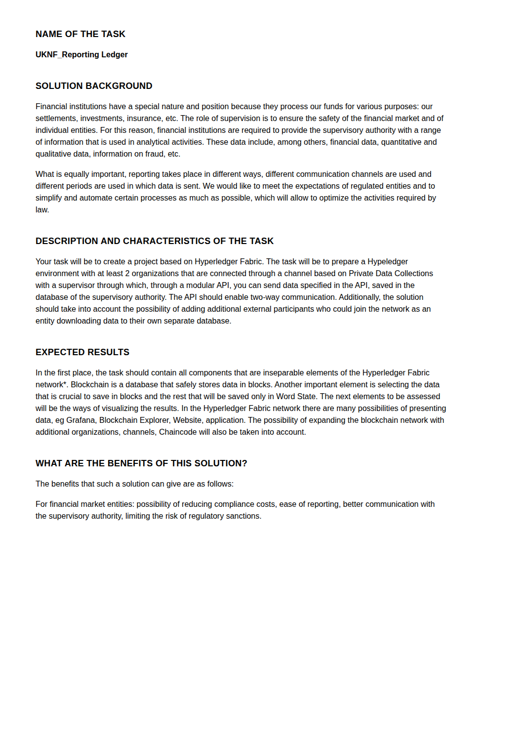NAME OF THE TASK
UKNF_Reporting Ledger
SOLUTION BACKGROUND
Financial institutions have a special nature and position because they process our funds for various purposes: our settlements, investments, insurance, etc. The role of supervision is to ensure the safety of the financial market and of individual entities. For this reason, financial institutions are required to provide the supervisory authority with a range of information that is used in analytical activities. These data include, among others, financial data, quantitative and qualitative data, information on fraud, etc.
What is equally important, reporting takes place in different ways, different communication channels are used and different periods are used in which data is sent. We would like to meet the expectations of regulated entities and to simplify and automate certain processes as much as possible, which will allow to optimize the activities required by law.
DESCRIPTION AND CHARACTERISTICS OF THE TASK
Your task will be to create a project based on Hyperledger Fabric. The task will be to prepare a Hypeledger environment with at least 2 organizations that are connected through a channel based on Private Data Collections with a supervisor through which, through a modular API, you can send data specified in the API, saved in the database of the supervisory authority. The API should enable two-way communication. Additionally, the solution should take into account the possibility of adding additional external participants who could join the network as an entity downloading data to their own separate database.
EXPECTED RESULTS
In the first place, the task should contain all components that are inseparable elements of the Hyperledger Fabric network*. Blockchain is a database that safely stores data in blocks. Another important element is selecting the data that is crucial to save in blocks and the rest that will be saved only in Word State. The next elements to be assessed will be the ways of visualizing the results. In the Hyperledger Fabric network there are many possibilities of presenting data, eg Grafana, Blockchain Explorer, Website, application. The possibility of expanding the blockchain network with additional organizations, channels, Chaincode will also be taken into account.
WHAT ARE THE BENEFITS OF THIS SOLUTION?
The benefits that such a solution can give are as follows:
For financial market entities: possibility of reducing compliance costs, ease of reporting, better communication with the supervisory authority, limiting the risk of regulatory sanctions.